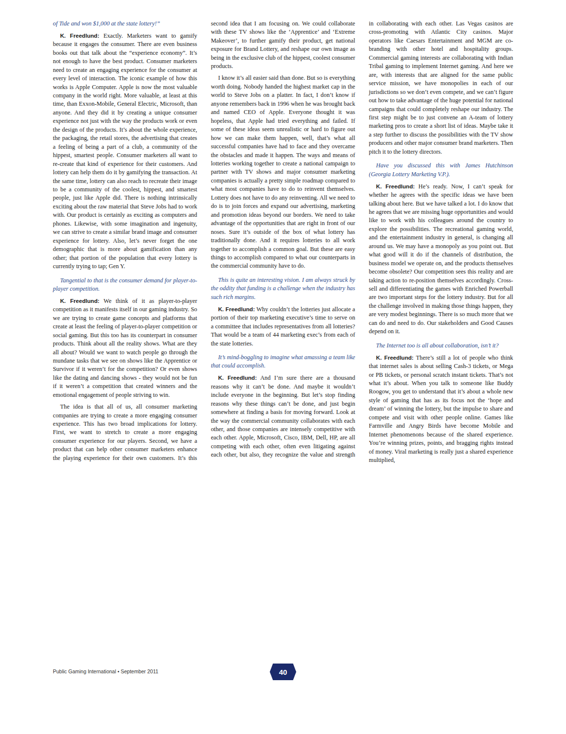of Tide and won $1,000 at the state lottery!”
K. Freedlund: Exactly. Marketers want to gamify because it engages the consumer. There are even business books out that talk about the “experience economy”. It’s not enough to have the best product. Consumer marketers need to create an engaging experience for the consumer at every level of interaction. The iconic example of how this works is Apple Computer. Apple is now the most valuable company in the world right. More valuable, at least at this time, than Exxon-Mobile, General Electric, Microsoft, than anyone. And they did it by creating a unique consumer experience not just with the way the products work or even the design of the products. It’s about the whole experience, the packaging, the retail stores, the advertising that creates a feeling of being a part of a club, a community of the hippest, smartest people. Consumer marketers all want to re-create that kind of experience for their customers. And lottery can help them do it by gamifying the transaction. At the same time, lottery can also reach to recreate their image to be a community of the coolest, hippest, and smartest people, just like Apple did. There is nothing intrinsically exciting about the raw material that Steve Jobs had to work with. Our product is certainly as exciting as computers and phones. Likewise, with some imagination and ingenuity, we can strive to create a similar brand image and consumer experience for lottery. Also, let’s never forget the one demographic that is more about gamification than any other; that portion of the population that every lottery is currently trying to tap; Gen Y.
Tangential to that is the consumer demand for player-to-player competition.
K. Freedlund: We think of it as player-to-player competition as it manifests itself in our gaming industry. So we are trying to create game concepts and platforms that create at least the feeling of player-to-player competition or social gaming. But this too has its counterpart in consumer products. Think about all the reality shows. What are they all about? Would we want to watch people go through the mundane tasks that we see on shows like the Apprentice or Survivor if it weren’t for the competition? Or even shows like the dating and dancing shows - they would not be fun if it weren’t a competition that created winners and the emotional engagement of people striving to win.
The idea is that all of us, all consumer marketing companies are trying to create a more engaging consumer experience. This has two broad implications for lottery. First, we want to stretch to create a more engaging consumer experience for our players. Second, we have a product that can help other consumer marketers enhance the playing experience for their own customers. It’s this second idea that I am focusing on. We could collaborate with these TV shows like the ‘Apprentice’ and ‘Extreme Makeover’, to further gamify their product, get national exposure for Brand Lottery, and reshape our own image as being in the exclusive club of the hippest, coolest consumer products.
I know it’s all easier said than done. But so is everything worth doing. Nobody handed the highest market cap in the world to Steve Jobs on a platter. In fact, I don’t know if anyone remembers back in 1996 when he was brought back and named CEO of Apple. Everyone thought it was hopeless, that Apple had tried everything and failed. If some of these ideas seem unrealistic or hard to figure out how we can make them happen, well, that’s what all successful companies have had to face and they overcame the obstacles and made it happen. The ways and means of lotteries working together to create a national campaign to partner with TV shows and major consumer marketing companies is actually a pretty simple roadmap compared to what most companies have to do to reinvent themselves. Lottery does not have to do any reinventing. All we need to do is to join forces and expand our advertising, marketing and promotion ideas beyond our borders. We need to take advantage of the opportunities that are right in front of our noses. Sure it’s outside of the box of what lottery has traditionally done. And it requires lotteries to all work together to accomplish a common goal. But these are easy things to accomplish compared to what our counterparts in the commercial community have to do.
This is quite an interesting vision. I am always struck by the oddity that funding is a challenge when the industry has such rich margins.
K. Freedlund: Why couldn’t the lotteries just allocate a portion of their top marketing executive’s time to serve on a committee that includes representatives from all lotteries? That would be a team of 44 marketing exec’s from each of the state lotteries.
It’s mind-boggling to imagine what amassing a team like that could accomplish.
K. Freedlund: And I’m sure there are a thousand reasons why it can’t be done. And maybe it wouldn’t include everyone in the beginning. But let’s stop finding reasons why these things can’t be done, and just begin somewhere at finding a basis for moving forward. Look at the way the commercial community collaborates with each other, and those companies are intensely competitive with each other. Apple, Microsoft, Cisco, IBM, Dell, HP, are all competing with each other, often even litigating against each other, but also, they recognize the value and strength in collaborating with each other. Las Vegas casinos are cross-promoting with Atlantic City casinos. Major operators like Caesars Entertainment and MGM are co-branding with other hotel and hospitality groups. Commercial gaming interests are collaborating with Indian Tribal gaming to implement Internet gaming. And here we are, with interests that are aligned for the same public service mission, we have monopolies in each of our jurisdictions so we don’t even compete, and we can’t figure out how to take advantage of the huge potential for national campaigns that could completely reshape our industry. The first step might be to just convene an A-team of lottery marketing pros to create a short list of ideas. Maybe take it a step further to discuss the possibilities with the TV show producers and other major consumer brand marketers. Then pitch it to the lottery directors.
Have you discussed this with James Hutchinson (Georgia Lottery Marketing V.P.).
K. Freedlund: He’s ready. Now, I can’t speak for whether he agrees with the specific ideas we have been talking about here. But we have talked a lot. I do know that he agrees that we are missing huge opportunities and would like to work with his colleagues around the country to explore the possibilities. The recreational gaming world, and the entertainment industry in general, is changing all around us. We may have a monopoly as you point out. But what good will it do if the channels of distribution, the business model we operate on, and the products themselves become obsolete? Our competition sees this reality and are taking action to re-position themselves accordingly. Cross-sell and differentiating the games with Enriched Powerball are two important steps for the lottery industry. But for all the challenge involved in making those things happen, they are very modest beginnings. There is so much more that we can do and need to do. Our stakeholders and Good Causes depend on it.
The Internet too is all about collaboration, isn’t it?
K. Freedlund: There’s still a lot of people who think that internet sales is about selling Cash-3 tickets, or Mega or PB tickets, or personal scratch instant tickets. That’s not what it’s about. When you talk to someone like Buddy Roogow, you get to understand that it’s about a whole new style of gaming that has as its focus not the ‘hope and dream’ of winning the lottery, but the impulse to share and compete and visit with other people online. Games like Farmville and Angry Birds have become Mobile and Internet phenomenons because of the shared experience. You’re winning prizes, points, and bragging rights instead of money. Viral marketing is really just a shared experience multiplied,
Public Gaming International • September 2011
40